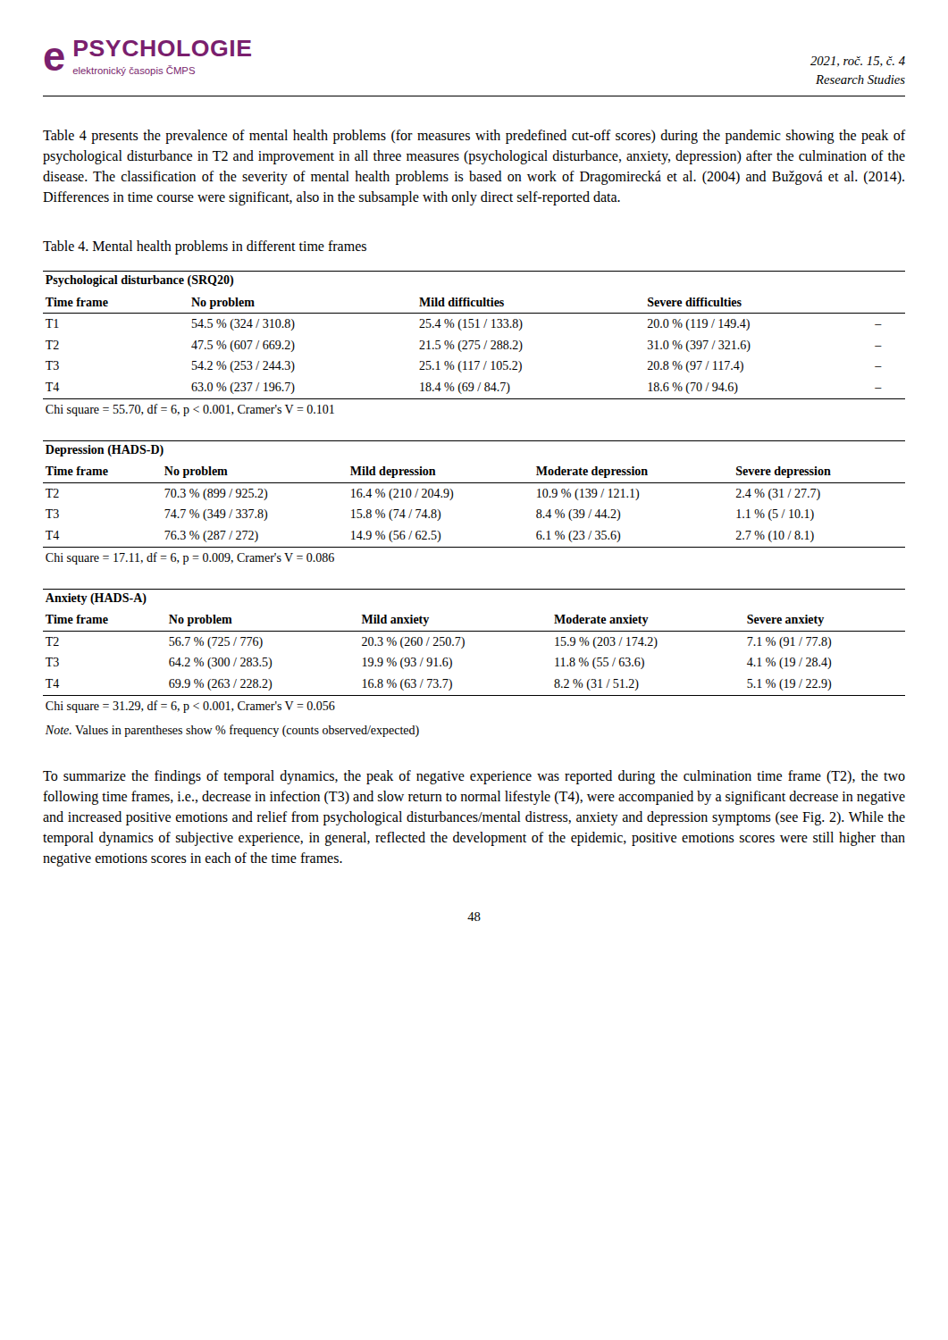e PSYCHOLOGIE
elektronický časopis ČMPS
2021, roč. 15, č. 4
Research Studies
Table 4 presents the prevalence of mental health problems (for measures with predefined cut-off scores) during the pandemic showing the peak of psychological disturbance in T2 and improvement in all three measures (psychological disturbance, anxiety, depression) after the culmination of the disease. The classification of the severity of mental health problems is based on work of Dragomirecká et al. (2004) and Bužgová et al. (2014). Differences in time course were significant, also in the subsample with only direct self-reported data.
Table 4. Mental health problems in different time frames
Psychological disturbance (SRQ20)
| Time frame | No problem | Mild difficulties | Severe difficulties | |
| --- | --- | --- | --- | --- |
| T1 | 54.5 % (324 / 310.8) | 25.4 % (151 / 133.8) | 20.0 % (119 / 149.4) | – |
| T2 | 47.5 % (607 / 669.2) | 21.5 % (275 / 288.2) | 31.0 % (397 / 321.6) | – |
| T3 | 54.2 % (253 / 244.3) | 25.1 % (117 / 105.2) | 20.8 % (97 / 117.4) | – |
| T4 | 63.0 % (237 / 196.7) | 18.4 % (69 / 84.7) | 18.6 % (70 / 94.6) | – |
| Chi square = 55.70, df = 6, p < 0.001, Cramer's V = 0.101 |
Depression (HADS-D)
| Time frame | No problem | Mild depression | Moderate depression | Severe depression |
| --- | --- | --- | --- | --- |
| T2 | 70.3 % (899 / 925.2) | 16.4 % (210 / 204.9) | 10.9 % (139 / 121.1) | 2.4 % (31 / 27.7) |
| T3 | 74.7 % (349 / 337.8) | 15.8 % (74 / 74.8) | 8.4 % (39 / 44.2) | 1.1 % (5 / 10.1) |
| T4 | 76.3 % (287 / 272) | 14.9 % (56 / 62.5) | 6.1 % (23 / 35.6) | 2.7 % (10 / 8.1) |
| Chi square = 17.11, df = 6, p = 0.009, Cramer's V = 0.086 |
Anxiety (HADS-A)
| Time frame | No problem | Mild anxiety | Moderate anxiety | Severe anxiety |
| --- | --- | --- | --- | --- |
| T2 | 56.7 % (725 / 776) | 20.3 % (260 / 250.7) | 15.9 % (203 / 174.2) | 7.1 % (91 / 77.8) |
| T3 | 64.2 % (300 / 283.5) | 19.9 % (93 / 91.6) | 11.8 % (55 / 63.6) | 4.1 % (19 / 28.4) |
| T4 | 69.9 % (263 / 228.2) | 16.8 % (63 / 73.7) | 8.2 % (31 / 51.2) | 5.1 % (19 / 22.9) |
| Chi square = 31.29, df = 6, p < 0.001, Cramer's V = 0.056 |
Note. Values in parentheses show % frequency (counts observed/expected)
To summarize the findings of temporal dynamics, the peak of negative experience was reported during the culmination time frame (T2), the two following time frames, i.e., decrease in infection (T3) and slow return to normal lifestyle (T4), were accompanied by a significant decrease in negative and increased positive emotions and relief from psychological disturbances/mental distress, anxiety and depression symptoms (see Fig. 2). While the temporal dynamics of subjective experience, in general, reflected the development of the epidemic, positive emotions scores were still higher than negative emotions scores in each of the time frames.
48